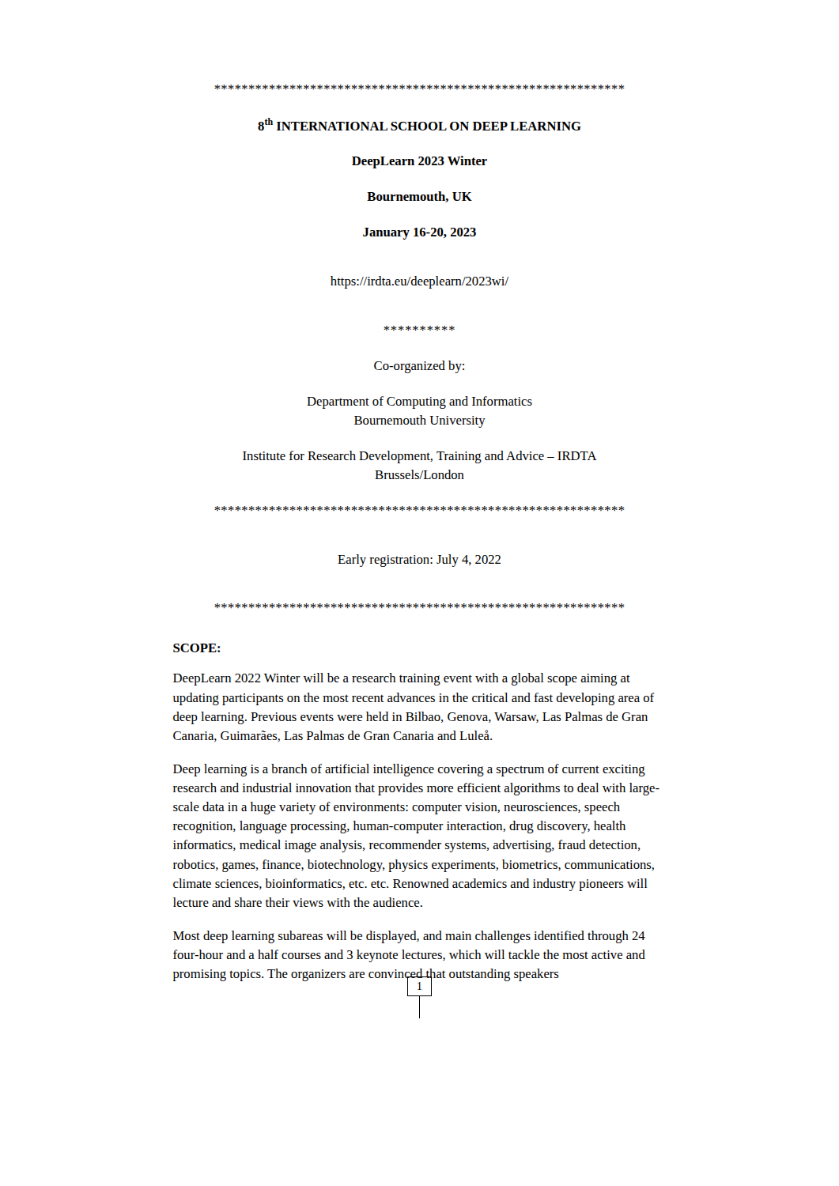************************************************************
8th INTERNATIONAL SCHOOL ON DEEP LEARNING
DeepLearn 2023 Winter
Bournemouth, UK
January 16-20, 2023
https://irdta.eu/deeplearn/2023wi/
**********
Co-organized by:
Department of Computing and Informatics
Bournemouth University
Institute for Research Development, Training and Advice – IRDTA
Brussels/London
************************************************************
Early registration: July 4, 2022
************************************************************
SCOPE:
DeepLearn 2022 Winter will be a research training event with a global scope aiming at updating participants on the most recent advances in the critical and fast developing area of deep learning. Previous events were held in Bilbao, Genova, Warsaw, Las Palmas de Gran Canaria, Guimarães, Las Palmas de Gran Canaria and Luleå.
Deep learning is a branch of artificial intelligence covering a spectrum of current exciting research and industrial innovation that provides more efficient algorithms to deal with large-scale data in a huge variety of environments: computer vision, neurosciences, speech recognition, language processing, human-computer interaction, drug discovery, health informatics, medical image analysis, recommender systems, advertising, fraud detection, robotics, games, finance, biotechnology, physics experiments, biometrics, communications, climate sciences, bioinformatics, etc. etc. Renowned academics and industry pioneers will lecture and share their views with the audience.
Most deep learning subareas will be displayed, and main challenges identified through 24 four-hour and a half courses and 3 keynote lectures, which will tackle the most active and promising topics. The organizers are convinced that outstanding speakers
1